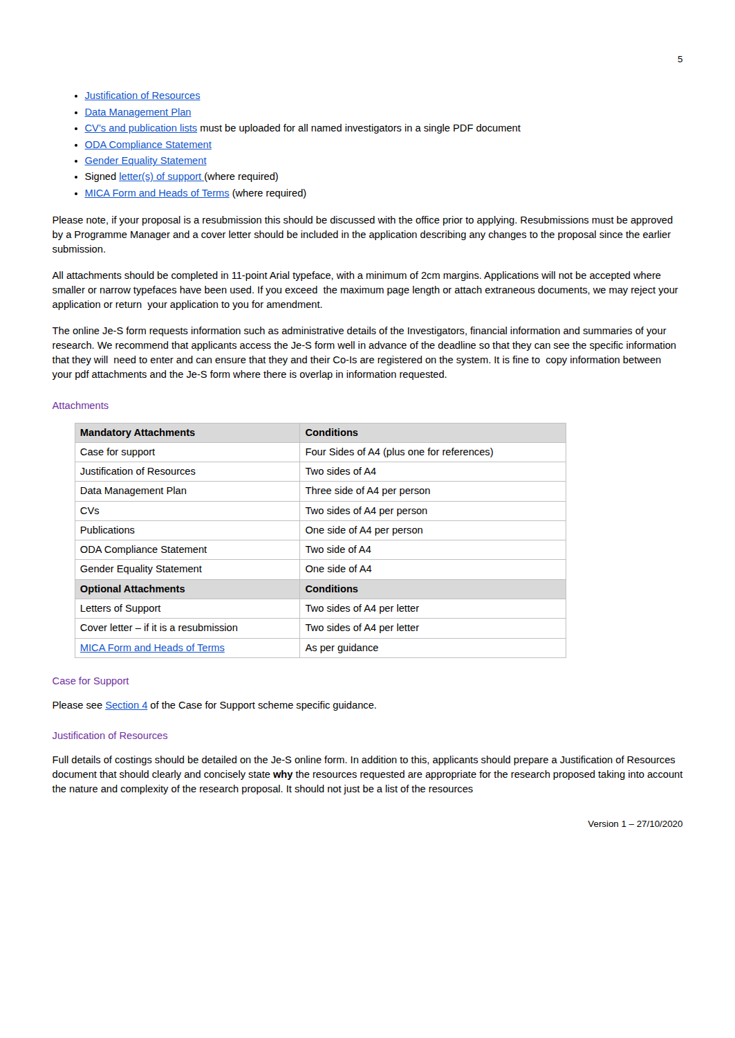5
Justification of Resources
Data Management Plan
CV’s and publication lists must be uploaded for all named investigators in a single PDF document
ODA Compliance Statement
Gender Equality Statement
Signed letter(s) of support (where required)
MICA Form and Heads of Terms (where required)
Please note, if your proposal is a resubmission this should be discussed with the office prior to applying. Resubmissions must be approved by a Programme Manager and a cover letter should be included in the application describing any changes to the proposal since the earlier submission.
All attachments should be completed in 11-point Arial typeface, with a minimum of 2cm margins. Applications will not be accepted where smaller or narrow typefaces have been used. If you exceed the maximum page length or attach extraneous documents, we may reject your application or return your application to you for amendment.
The online Je-S form requests information such as administrative details of the Investigators, financial information and summaries of your research. We recommend that applicants access the Je-S form well in advance of the deadline so that they can see the specific information that they will need to enter and can ensure that they and their Co-Is are registered on the system. It is fine to copy information between your pdf attachments and the Je-S form where there is overlap in information requested.
Attachments
| Mandatory Attachments | Conditions |
| --- | --- |
| Case for support | Four Sides of A4 (plus one for references) |
| Justification of Resources | Two sides of A4 |
| Data Management Plan | Three side of A4 per person |
| CVs | Two sides of A4 per person |
| Publications | One side of A4 per person |
| ODA Compliance Statement | Two side of A4 |
| Gender Equality Statement | One side of A4 |
| Optional Attachments | Conditions |
| Letters of Support | Two sides of A4 per letter |
| Cover letter – if it is a resubmission | Two sides of A4 per letter |
| MICA Form and Heads of Terms | As per guidance |
Case for Support
Please see Section 4 of the Case for Support scheme specific guidance.
Justification of Resources
Full details of costings should be detailed on the Je-S online form. In addition to this, applicants should prepare a Justification of Resources document that should clearly and concisely state why the resources requested are appropriate for the research proposed taking into account the nature and complexity of the research proposal. It should not just be a list of the resources
Version 1 – 27/10/2020